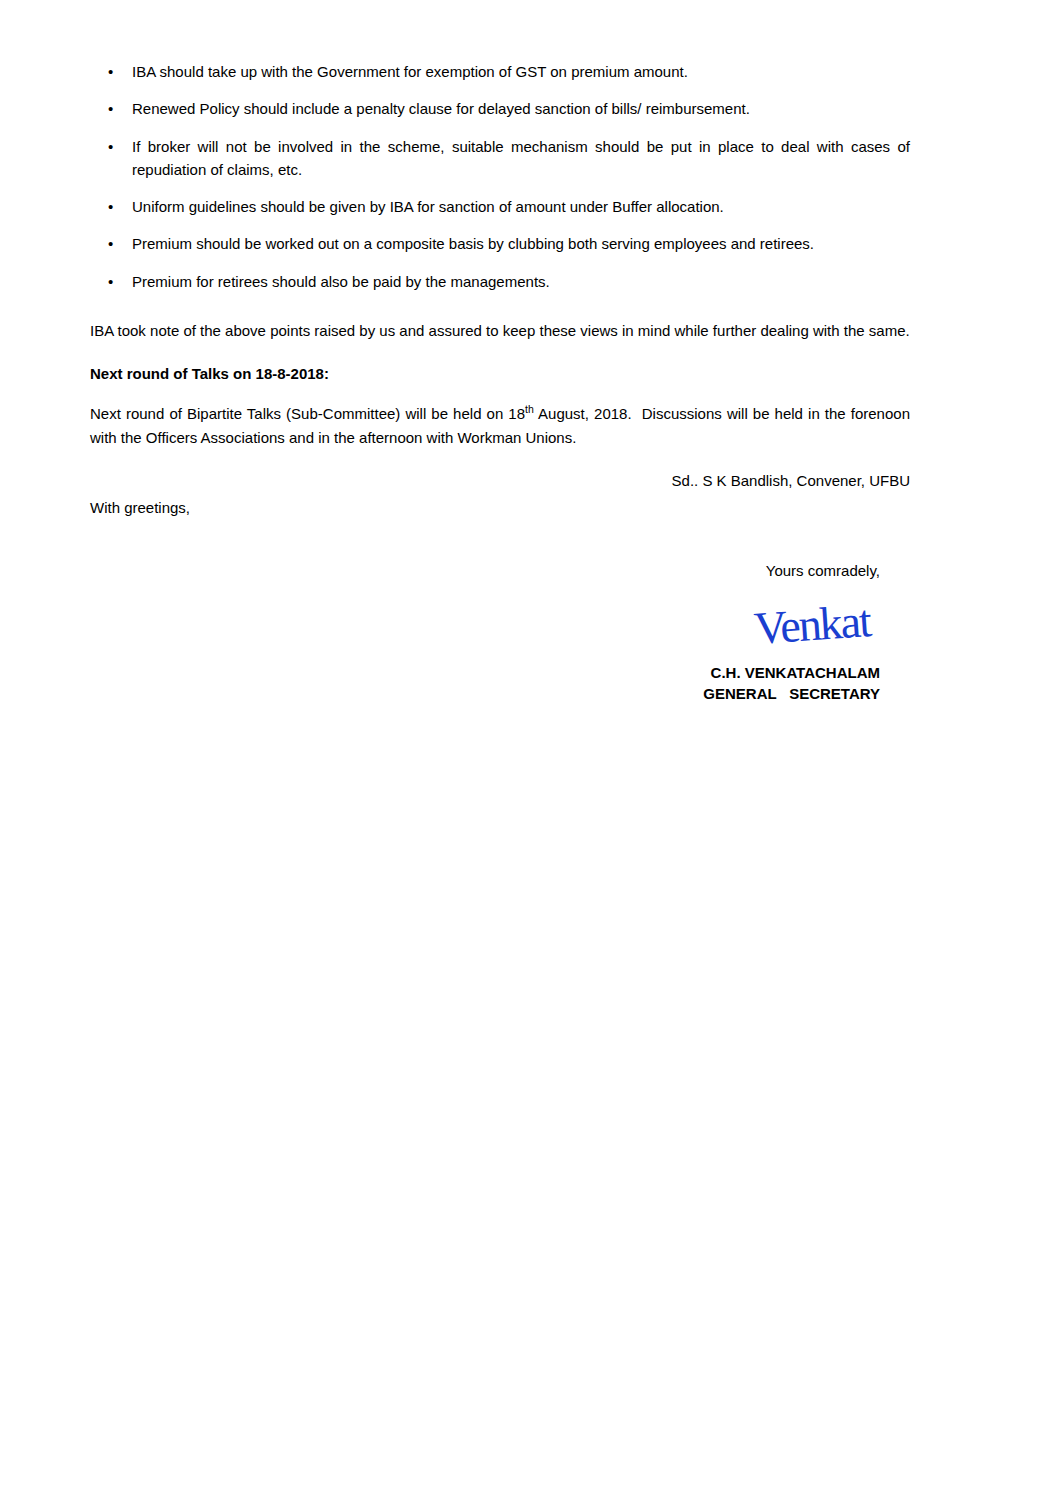IBA should take up with the Government for exemption of GST on premium amount.
Renewed Policy should include a penalty clause for delayed sanction of bills/ reimbursement.
If broker will not be involved in the scheme, suitable mechanism should be put in place to deal with cases of repudiation of claims, etc.
Uniform guidelines should be given by IBA for sanction of amount under Buffer allocation.
Premium should be worked out on a composite basis by clubbing both serving employees and retirees.
Premium for retirees should also be paid by the managements.
IBA took note of the above points raised by us and assured to keep these views in mind while further dealing with the same.
Next round of Talks on 18-8-2018:
Next round of Bipartite Talks (Sub-Committee) will be held on 18th August, 2018. Discussions will be held in the forenoon with the Officers Associations and in the afternoon with Workman Unions.
Sd.. S K Bandlish, Convener, UFBU
With greetings,
Yours comradely,
Venkat
C.H. VENKATACHALAM
GENERAL SECRETARY